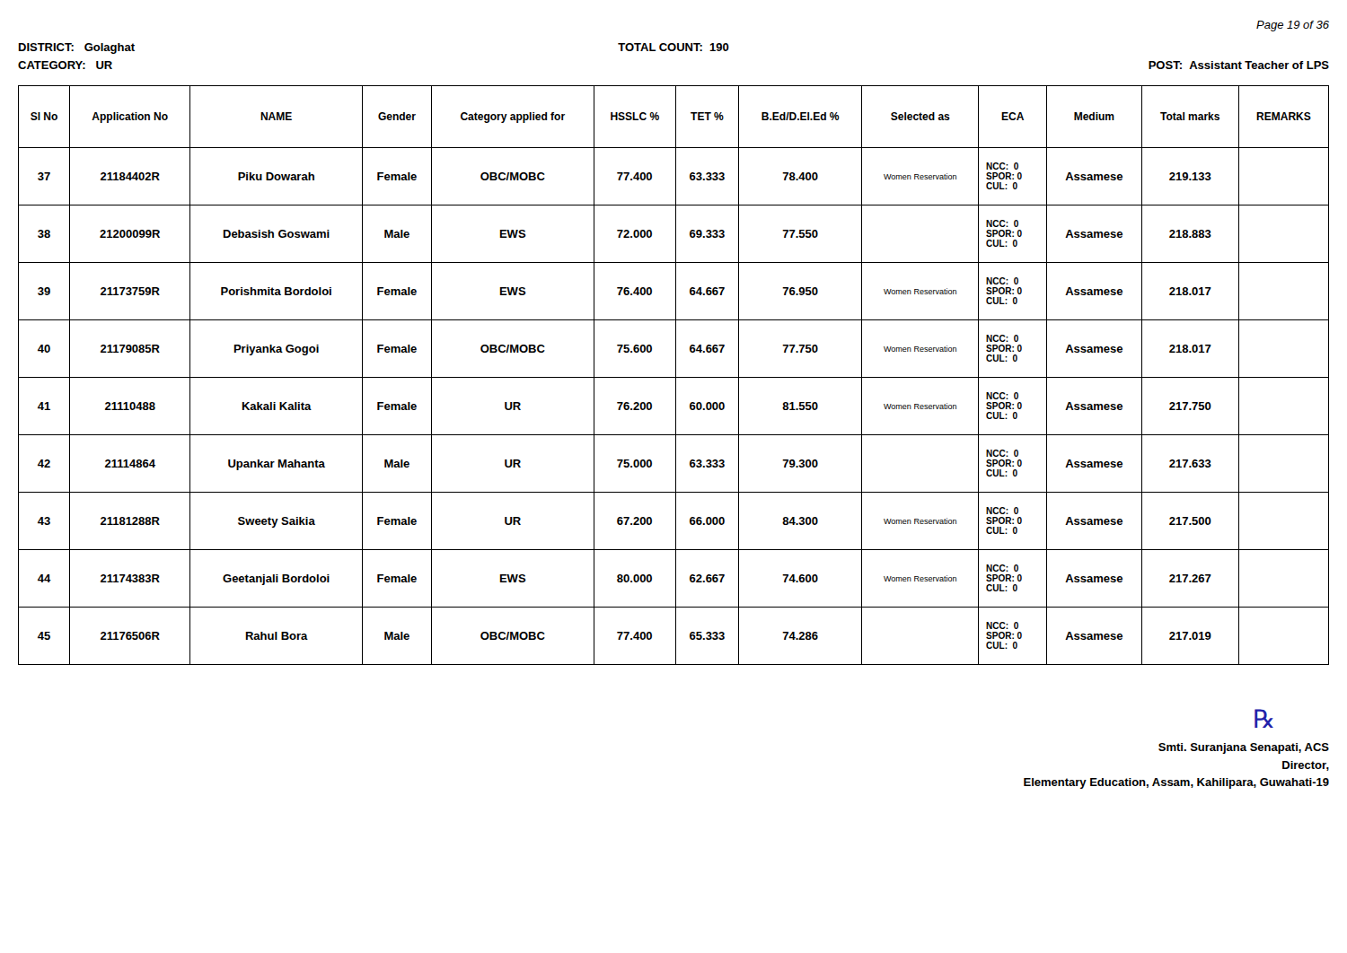Page 19 of 36
DISTRICT: Golaghat
TOTAL COUNT: 190
CATEGORY: UR
POST: Assistant Teacher of LPS
| Sl No | Application No | NAME | Gender | Category applied for | HSSLC % | TET % | B.Ed/D.El.Ed % | Selected as | ECA | Medium | Total marks | REMARKS |
| --- | --- | --- | --- | --- | --- | --- | --- | --- | --- | --- | --- | --- |
| 37 | 21184402R | Piku Dowarah | Female | OBC/MOBC | 77.400 | 63.333 | 78.400 | Women Reservation | NCC: 0 SPOR: 0 CUL: 0 | Assamese | 219.133 | |
| 38 | 21200099R | Debasish Goswami | Male | EWS | 72.000 | 69.333 | 77.550 | | NCC: 0 SPOR: 0 CUL: 0 | Assamese | 218.883 | |
| 39 | 21173759R | Porishmita Bordoloi | Female | EWS | 76.400 | 64.667 | 76.950 | Women Reservation | NCC: 0 SPOR: 0 CUL: 0 | Assamese | 218.017 | |
| 40 | 21179085R | Priyanka Gogoi | Female | OBC/MOBC | 75.600 | 64.667 | 77.750 | Women Reservation | NCC: 0 SPOR: 0 CUL: 0 | Assamese | 218.017 | |
| 41 | 21110488 | Kakali Kalita | Female | UR | 76.200 | 60.000 | 81.550 | Women Reservation | NCC: 0 SPOR: 0 CUL: 0 | Assamese | 217.750 | |
| 42 | 21114864 | Upankar Mahanta | Male | UR | 75.000 | 63.333 | 79.300 | | NCC: 0 SPOR: 0 CUL: 0 | Assamese | 217.633 | |
| 43 | 21181288R | Sweety Saikia | Female | UR | 67.200 | 66.000 | 84.300 | Women Reservation | NCC: 0 SPOR: 0 CUL: 0 | Assamese | 217.500 | |
| 44 | 21174383R | Geetanjali Bordoloi | Female | EWS | 80.000 | 62.667 | 74.600 | Women Reservation | NCC: 0 SPOR: 0 CUL: 0 | Assamese | 217.267 | |
| 45 | 21176506R | Rahul Bora | Male | OBC/MOBC | 77.400 | 65.333 | 74.286 | | NCC: 0 SPOR: 0 CUL: 0 | Assamese | 217.019 | |
℞
Smti. Suranjana Senapati, ACS
Director,
Elementary Education, Assam, Kahilipara, Guwahati-19